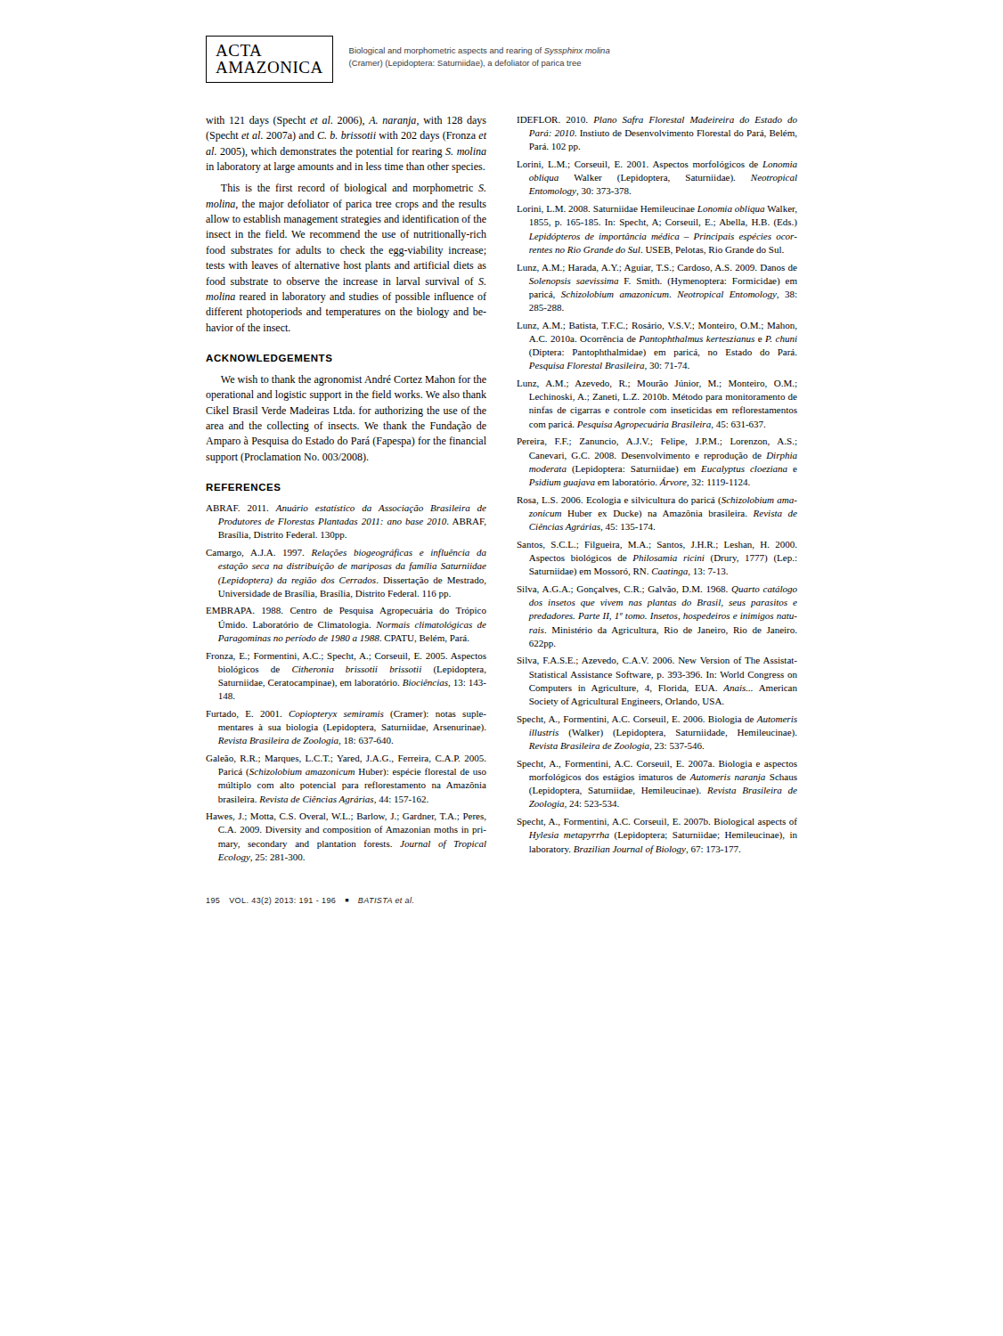ACTA AMAZONICA
Biological and morphometric aspects and rearing of Syssphinx molina
(Cramer) (Lepidoptera: Saturniidae), a defoliator of parica tree
with 121 days (Specht et al. 2006), A. naranja, with 128 days (Specht et al. 2007a) and C. b. brissotii with 202 days (Fronza et al. 2005), which demonstrates the potential for rearing S. molina in laboratory at large amounts and in less time than other species.
This is the first record of biological and morphometric S. molina, the major defoliator of parica tree crops and the results allow to establish management strategies and identification of the insect in the field. We recommend the use of nutritionally-rich food substrates for adults to check the egg-viability increase; tests with leaves of alternative host plants and artificial diets as food substrate to observe the increase in larval survival of S. molina reared in laboratory and studies of possible influence of different photoperiods and temperatures on the biology and behavior of the insect.
Acknowledgements
We wish to thank the agronomist André Cortez Mahon for the operational and logistic support in the field works. We also thank Cikel Brasil Verde Madeiras Ltda. for authorizing the use of the area and the collecting of insects. We thank the Fundação de Amparo à Pesquisa do Estado do Pará (Fapespa) for the financial support (Proclamation No. 003/2008).
References
ABRAF. 2011. Anuário estatístico da Associação Brasileira de Produtores de Florestas Plantadas 2011: ano base 2010. ABRAF, Brasília, Distrito Federal. 130pp.
Camargo, A.J.A. 1997. Relações biogeográficas e influência da estação seca na distribuição de mariposas da família Saturniidae (Lepidoptera) da região dos Cerrados. Dissertação de Mestrado, Universidade de Brasília, Brasília, Distrito Federal. 116 pp.
EMBRAPA. 1988. Centro de Pesquisa Agropecuária do Trópico Úmido. Laboratório de Climatologia. Normais climatológicas de Paragominas no período de 1980 a 1988. CPATU, Belém, Pará.
Fronza, E.; Formentini, A.C.; Specht, A.; Corseuil, E. 2005. Aspectos biológicos de Citheronia brissotii brissotii (Lepidoptera, Saturniidae, Ceratocampinae), em laboratório. Biociências, 13: 143-148.
Furtado, E. 2001. Copiopteryx semiramis (Cramer): notas suplementares à sua biologia (Lepidoptera, Saturniidae, Arsenurinae). Revista Brasileira de Zoologia, 18: 637-640.
Galeão, R.R.; Marques, L.C.T.; Yared, J.A.G., Ferreira, C.A.P. 2005. Paricá (Schizolobium amazonicum Huber): espécie florestal de uso múltiplo com alto potencial para reflorestamento na Amazônia brasileira. Revista de Ciências Agrárias, 44: 157-162.
Hawes, J.; Motta, C.S. Overal, W.L.; Barlow, J.; Gardner, T.A.; Peres, C.A. 2009. Diversity and composition of Amazonian moths in primary, secondary and plantation forests. Journal of Tropical Ecology, 25: 281-300.
IDEFLOR. 2010. Plano Safra Florestal Madeireira do Estado do Pará: 2010. Instiuto de Desenvolvimento Florestal do Pará, Belém, Pará. 102 pp.
Lorini, L.M.; Corseuil, E. 2001. Aspectos morfológicos de Lonomia obliqua Walker (Lepidoptera, Saturniidae). Neotropical Entomology, 30: 373-378.
Lorini, L.M. 2008. Saturniidae Hemileucinae Lonomia obliqua Walker, 1855, p. 165-185. In: Specht, A; Corseuil, E.; Abella, H.B. (Eds.) Lepidópteros de importância médica – Principais espécies ocorrentes no Rio Grande do Sul. USEB, Pelotas, Rio Grande do Sul.
Lunz, A.M.; Harada, A.Y.; Aguiar, T.S.; Cardoso, A.S. 2009. Danos de Solenopsis saevissima F. Smith. (Hymenoptera: Formicidae) em paricá, Schizolobium amazonicum. Neotropical Entomology, 38: 285-288.
Lunz, A.M.; Batista, T.F.C.; Rosário, V.S.V.; Monteiro, O.M.; Mahon, A.C. 2010a. Ocorrência de Pantophthalmus kerteszianus e P. chuni (Diptera: Pantophthalmidae) em paricá, no Estado do Pará. Pesquisa Florestal Brasileira, 30: 71-74.
Lunz, A.M.; Azevedo, R.; Mourão Júnior, M.; Monteiro, O.M.; Lechinoski, A.; Zaneti, L.Z. 2010b. Método para monitoramento de ninfas de cigarras e controle com inseticidas em reflorestamentos com paricá. Pesquisa Agropecuária Brasileira, 45: 631-637.
Pereira, F.F.; Zanuncio, A.J.V.; Felipe, J.P.M.; Lorenzon, A.S.; Canevari, G.C. 2008. Desenvolvimento e reprodução de Dirphia moderata (Lepidoptera: Saturniidae) em Eucalyptus cloeziana e Psidium guajava em laboratório. Árvore, 32: 1119-1124.
Rosa, L.S. 2006. Ecologia e silvicultura do paricá (Schizolobium amazonicum Huber ex Ducke) na Amazônia brasileira. Revista de Ciências Agrárias, 45: 135-174.
Santos, S.C.L.; Filgueira, M.A.; Santos, J.H.R.; Leshan, H. 2000. Aspectos biológicos de Philosamia ricini (Drury, 1777) (Lep.: Saturniidae) em Mossoró, RN. Caatinga, 13: 7-13.
Silva, A.G.A.; Gonçalves, C.R.; Galvão, D.M. 1968. Quarto catálogo dos insetos que vivem nas plantas do Brasil, seus parasitos e predadores. Parte II, 1º tomo. Insetos, hospedeiros e inimigos naturais. Ministério da Agricultura, Rio de Janeiro, Rio de Janeiro. 622pp.
Silva, F.A.S.E.; Azevedo, C.A.V. 2006. New Version of The Assistat-Statistical Assistance Software, p. 393-396. In: World Congress on Computers in Agriculture, 4, Florida, EUA. Anais... American Society of Agricultural Engineers, Orlando, USA.
Specht, A., Formentini, A.C. Corseuil, E. 2006. Biologia de Automeris illustris (Walker) (Lepidoptera, Saturniidade, Hemileucinae). Revista Brasileira de Zoologia, 23: 537-546.
Specht, A., Formentini, A.C. Corseuil, E. 2007a. Biologia e aspectos morfológicos dos estágios imaturos de Automeris naranja Schaus (Lepidoptera, Saturniidae, Hemileucinae). Revista Brasileira de Zoologia, 24: 523-534.
Specht, A., Formentini, A.C. Corseuil, E. 2007b. Biological aspects of Hylesia metapyrrha (Lepidoptera; Saturniidae; Hemileucinae), in laboratory. Brazilian Journal of Biology, 67: 173-177.
195 VOL. 43(2) 2013: 191 - 196 ■ BATISTA et al.